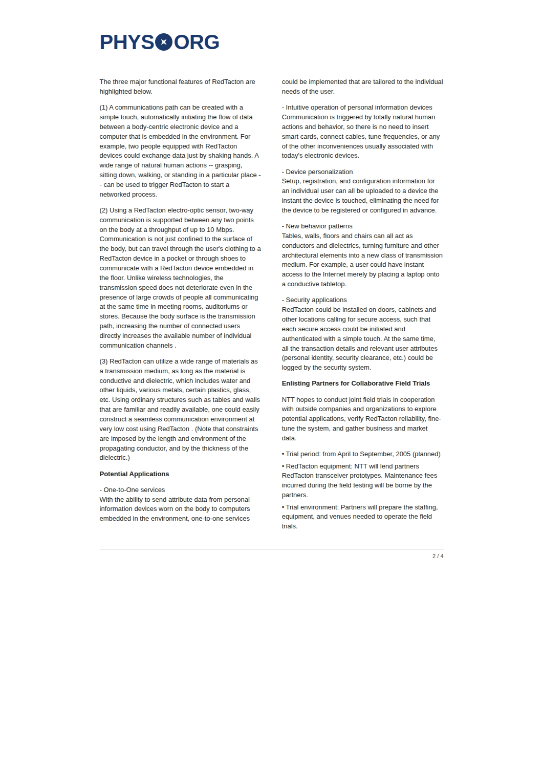PHYS ORG
The three major functional features of RedTacton are highlighted below.
(1) A communications path can be created with a simple touch, automatically initiating the flow of data between a body-centric electronic device and a computer that is embedded in the environment. For example, two people equipped with RedTacton devices could exchange data just by shaking hands. A wide range of natural human actions -- grasping, sitting down, walking, or standing in a particular place -- can be used to trigger RedTacton to start a networked process.
(2) Using a RedTacton electro-optic sensor, two-way communication is supported between any two points on the body at a throughput of up to 10 Mbps. Communication is not just confined to the surface of the body, but can travel through the user's clothing to a RedTacton device in a pocket or through shoes to communicate with a RedTacton device embedded in the floor. Unlike wireless technologies, the transmission speed does not deteriorate even in the presence of large crowds of people all communicating at the same time in meeting rooms, auditoriums or stores. Because the body surface is the transmission path, increasing the number of connected users directly increases the available number of individual communication channels .
(3) RedTacton can utilize a wide range of materials as a transmission medium, as long as the material is conductive and dielectric, which includes water and other liquids, various metals, certain plastics, glass, etc. Using ordinary structures such as tables and walls that are familiar and readily available, one could easily construct a seamless communication environment at very low cost using RedTacton . (Note that constraints are imposed by the length and environment of the propagating conductor, and by the thickness of the dielectric.)
Potential Applications
- One-to-One services
With the ability to send attribute data from personal information devices worn on the body to computers embedded in the environment, one-to-one services could be implemented that are tailored to the individual needs of the user.
- Intuitive operation of personal information devices
Communication is triggered by totally natural human actions and behavior, so there is no need to insert smart cards, connect cables, tune frequencies, or any of the other inconveniences usually associated with today's electronic devices.
- Device personalization
Setup, registration, and configuration information for an individual user can all be uploaded to a device the instant the device is touched, eliminating the need for the device to be registered or configured in advance.
- New behavior patterns
Tables, walls, floors and chairs can all act as conductors and dielectrics, turning furniture and other architectural elements into a new class of transmission medium. For example, a user could have instant access to the Internet merely by placing a laptop onto a conductive tabletop.
- Security applications
RedTacton could be installed on doors, cabinets and other locations calling for secure access, such that each secure access could be initiated and authenticated with a simple touch. At the same time, all the transaction details and relevant user attributes (personal identity, security clearance, etc.) could be logged by the security system.
Enlisting Partners for Collaborative Field Trials
NTT hopes to conduct joint field trials in cooperation with outside companies and organizations to explore potential applications, verify RedTacton reliability, fine-tune the system, and gather business and market data.
• Trial period: from April to September, 2005 (planned)
• RedTacton equipment: NTT will lend partners RedTacton transceiver prototypes. Maintenance fees incurred during the field testing will be borne by the partners.
• Trial environment: Partners will prepare the staffing, equipment, and venues needed to operate the field trials.
2 / 4